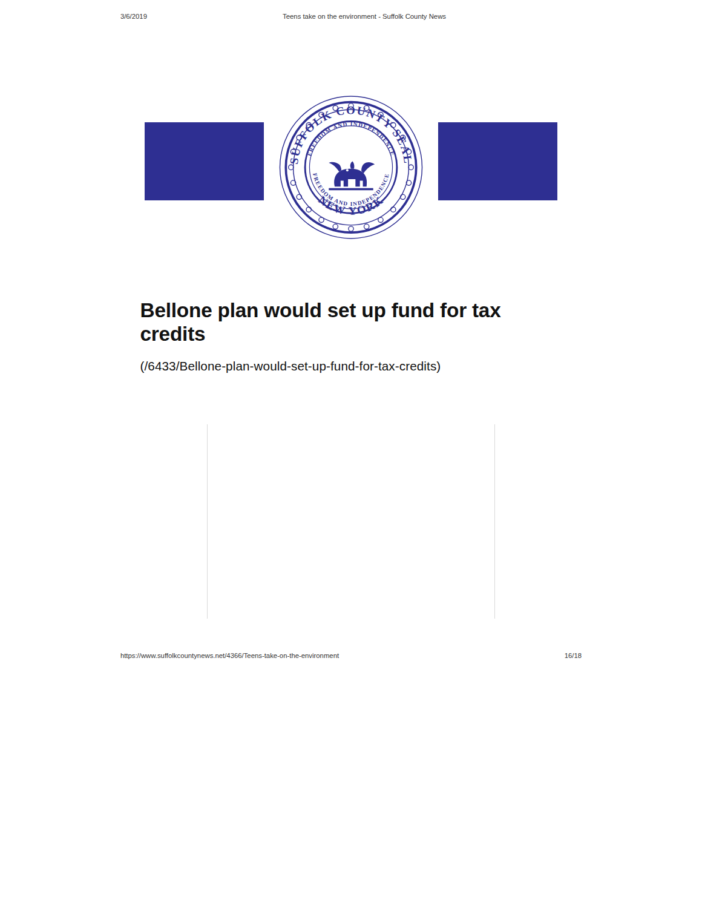3/6/2019
Teens take on the environment - Suffolk County News
SUFFOLK COUNTY SEAL NEW YORK FREEDOM AND INDEPENDENCE FREEDOM AND INDEPENDENCE
Bellone plan would set up fund for tax credits
(/6433/Bellone-plan-would-set-up-fund-for-tax-credits)
https://www.suffolkcountynews.net/4366/Teens-take-on-the-environment
16/18